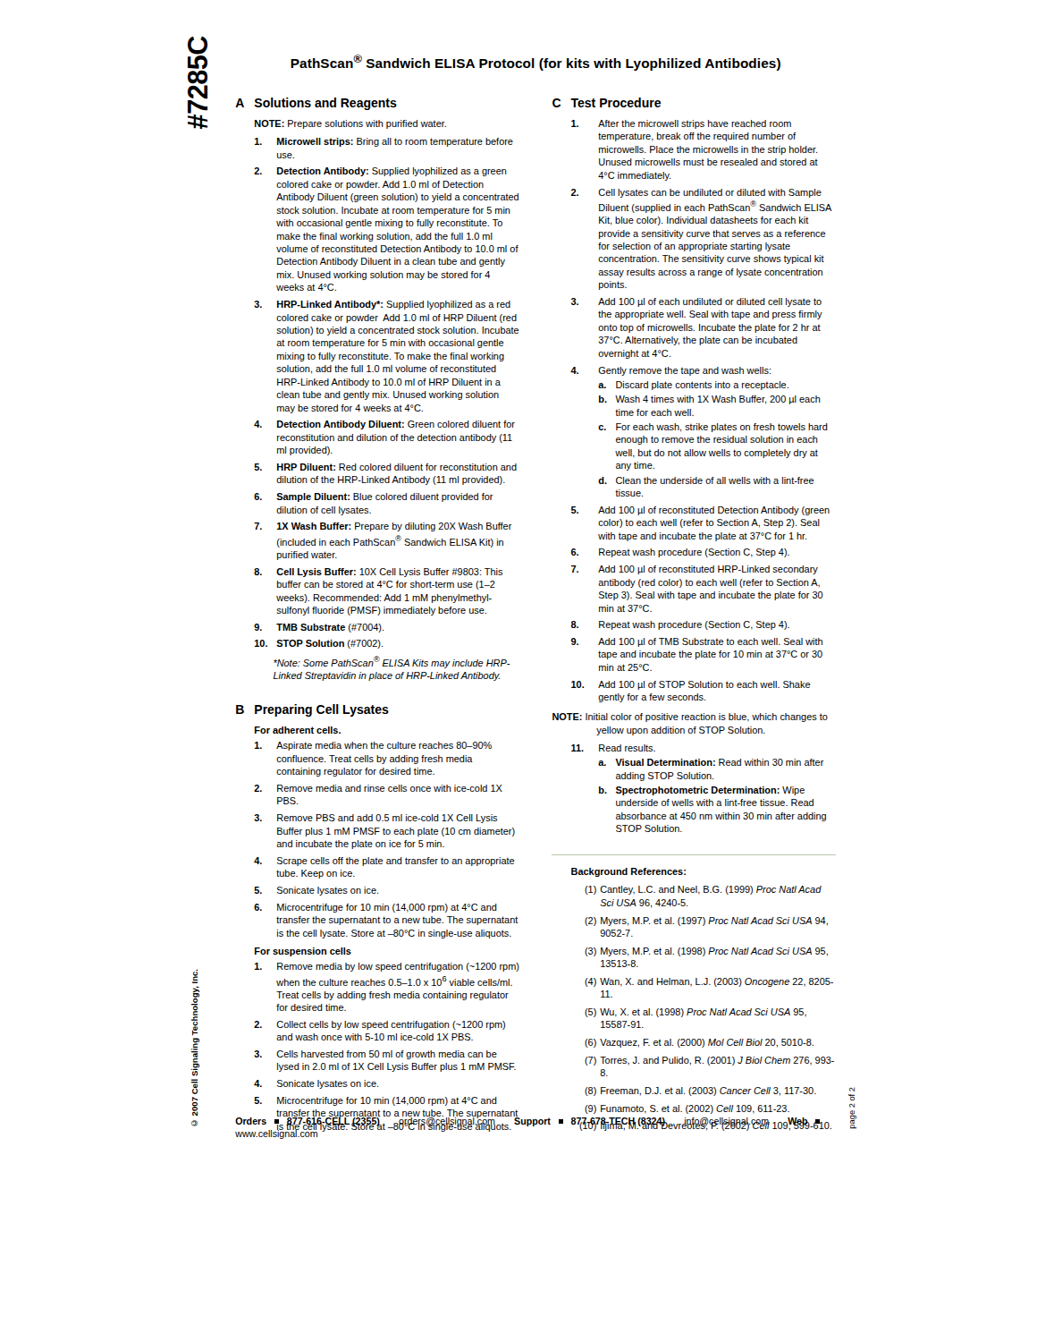#7285C
© 2007 Cell Signaling Technology, Inc.
page 2 of 2
PathScan® Sandwich ELISA Protocol (for kits with Lyophilized Antibodies)
A
Solutions and Reagents
NOTE: Prepare solutions with purified water.
1. Microwell strips: Bring all to room temperature before use.
2. Detection Antibody: Supplied lyophilized as a green colored cake or powder. Add 1.0 ml of Detection Antibody Diluent (green solution) to yield a concentrated stock solution. Incubate at room temperature for 5 min with occasional gentle mixing to fully reconstitute. To make the final working solution, add the full 1.0 ml volume of reconstituted Detection Antibody to 10.0 ml of Detection Antibody Diluent in a clean tube and gently mix. Unused working solution may be stored for 4 weeks at 4°C.
3. HRP-Linked Antibody*: Supplied lyophilized as a red colored cake or powder Add 1.0 ml of HRP Diluent (red solution) to yield a concentrated stock solution. Incubate at room temperature for 5 min with occasional gentle mixing to fully reconstitute. To make the final working solution, add the full 1.0 ml volume of reconstituted HRP-Linked Antibody to 10.0 ml of HRP Diluent in a clean tube and gently mix. Unused working solution may be stored for 4 weeks at 4°C.
4. Detection Antibody Diluent: Green colored diluent for reconstitution and dilution of the detection antibody (11 ml provided).
5. HRP Diluent: Red colored diluent for reconstitution and dilution of the HRP-Linked Antibody (11 ml provided).
6. Sample Diluent: Blue colored diluent provided for dilution of cell lysates.
7. 1X Wash Buffer: Prepare by diluting 20X Wash Buffer (included in each PathScan® Sandwich ELISA Kit) in purified water.
8. Cell Lysis Buffer: 10X Cell Lysis Buffer #9803: This buffer can be stored at 4°C for short-term use (1–2 weeks). Recommended: Add 1 mM phenylmethyl-sulfonyl fluoride (PMSF) immediately before use.
9. TMB Substrate (#7004).
10. STOP Solution (#7002).
*Note: Some PathScan® ELISA Kits may include HRP-Linked Streptavidin in place of HRP-Linked Antibody.
B
Preparing Cell Lysates
For adherent cells.
1. Aspirate media when the culture reaches 80–90% confluence. Treat cells by adding fresh media containing regulator for desired time.
2. Remove media and rinse cells once with ice-cold 1X PBS.
3. Remove PBS and add 0.5 ml ice-cold 1X Cell Lysis Buffer plus 1 mM PMSF to each plate (10 cm diameter) and incubate the plate on ice for 5 min.
4. Scrape cells off the plate and transfer to an appropriate tube. Keep on ice.
5. Sonicate lysates on ice.
6. Microcentrifuge for 10 min (14,000 rpm) at 4°C and transfer the supernatant to a new tube. The supernatant is the cell lysate. Store at –80°C in single-use aliquots.
For suspension cells
1. Remove media by low speed centrifugation (~1200 rpm) when the culture reaches 0.5–1.0 x 106 viable cells/ml. Treat cells by adding fresh media containing regulator for desired time.
2. Collect cells by low speed centrifugation (~1200 rpm) and wash once with 5-10 ml ice-cold 1X PBS.
3. Cells harvested from 50 ml of growth media can be lysed in 2.0 ml of 1X Cell Lysis Buffer plus 1 mM PMSF.
4. Sonicate lysates on ice.
5. Microcentrifuge for 10 min (14,000 rpm) at 4°C and transfer the supernatant to a new tube. The supernatant is the cell lysate. Store at –80°C in single-use aliquots.
C
Test Procedure
1. After the microwell strips have reached room temperature, break off the required number of microwells. Place the microwells in the strip holder. Unused microwells must be resealed and stored at 4°C immediately.
2. Cell lysates can be undiluted or diluted with Sample Diluent (supplied in each PathScan® Sandwich ELISA Kit, blue color). Individual datasheets for each kit provide a sensitivity curve that serves as a reference for selection of an appropriate starting lysate concentration. The sensitivity curve shows typical kit assay results across a range of lysate concentration points.
3. Add 100 µl of each undiluted or diluted cell lysate to the appropriate well. Seal with tape and press firmly onto top of microwells. Incubate the plate for 2 hr at 37°C. Alternatively, the plate can be incubated overnight at 4°C.
4. Gently remove the tape and wash wells:
a. Discard plate contents into a receptacle.
b. Wash 4 times with 1X Wash Buffer, 200 µl each time for each well.
c. For each wash, strike plates on fresh towels hard enough to remove the residual solution in each well, but do not allow wells to completely dry at any time.
d. Clean the underside of all wells with a lint-free tissue.
5. Add 100 µl of reconstituted Detection Antibody (green color) to each well (refer to Section A, Step 2). Seal with tape and incubate the plate at 37°C for 1 hr.
6. Repeat wash procedure (Section C, Step 4).
7. Add 100 µl of reconstituted HRP-Linked secondary antibody (red color) to each well (refer to Section A, Step 3). Seal with tape and incubate the plate for 30 min at 37°C.
8. Repeat wash procedure (Section C, Step 4).
9. Add 100 µl of TMB Substrate to each well. Seal with tape and incubate the plate for 10 min at 37°C or 30 min at 25°C.
10. Add 100 µl of STOP Solution to each well. Shake gently for a few seconds.
NOTE: Initial color of positive reaction is blue, which changes to yellow upon addition of STOP Solution.
11. Read results.
a. Visual Determination: Read within 30 min after adding STOP Solution.
b. Spectrophotometric Determination: Wipe underside of wells with a lint-free tissue. Read absorbance at 450 nm within 30 min after adding STOP Solution.
Background References:
(1) Cantley, L.C. and Neel, B.G. (1999) Proc Natl Acad Sci USA 96, 4240-5.
(2) Myers, M.P. et al. (1997) Proc Natl Acad Sci USA 94, 9052-7.
(3) Myers, M.P. et al. (1998) Proc Natl Acad Sci USA 95, 13513-8.
(4) Wan, X. and Helman, L.J. (2003) Oncogene 22, 8205-11.
(5) Wu, X. et al. (1998) Proc Natl Acad Sci USA 95, 15587-91.
(6) Vazquez, F. et al. (2000) Mol Cell Biol 20, 5010-8.
(7) Torres, J. and Pulido, R. (2001) J Biol Chem 276, 993-8.
(8) Freeman, D.J. et al. (2003) Cancer Cell 3, 117-30.
(9) Funamoto, S. et al. (2002) Cell 109, 611-23.
(10) Iijima, M. and Devreotes, P. (2002) Cell 109, 599-610.
Orders 877-616-CELL (2355) orders@cellsignal.com Support 877-678-TECH (8324) info@cellsignal.com Web www.cellsignal.com